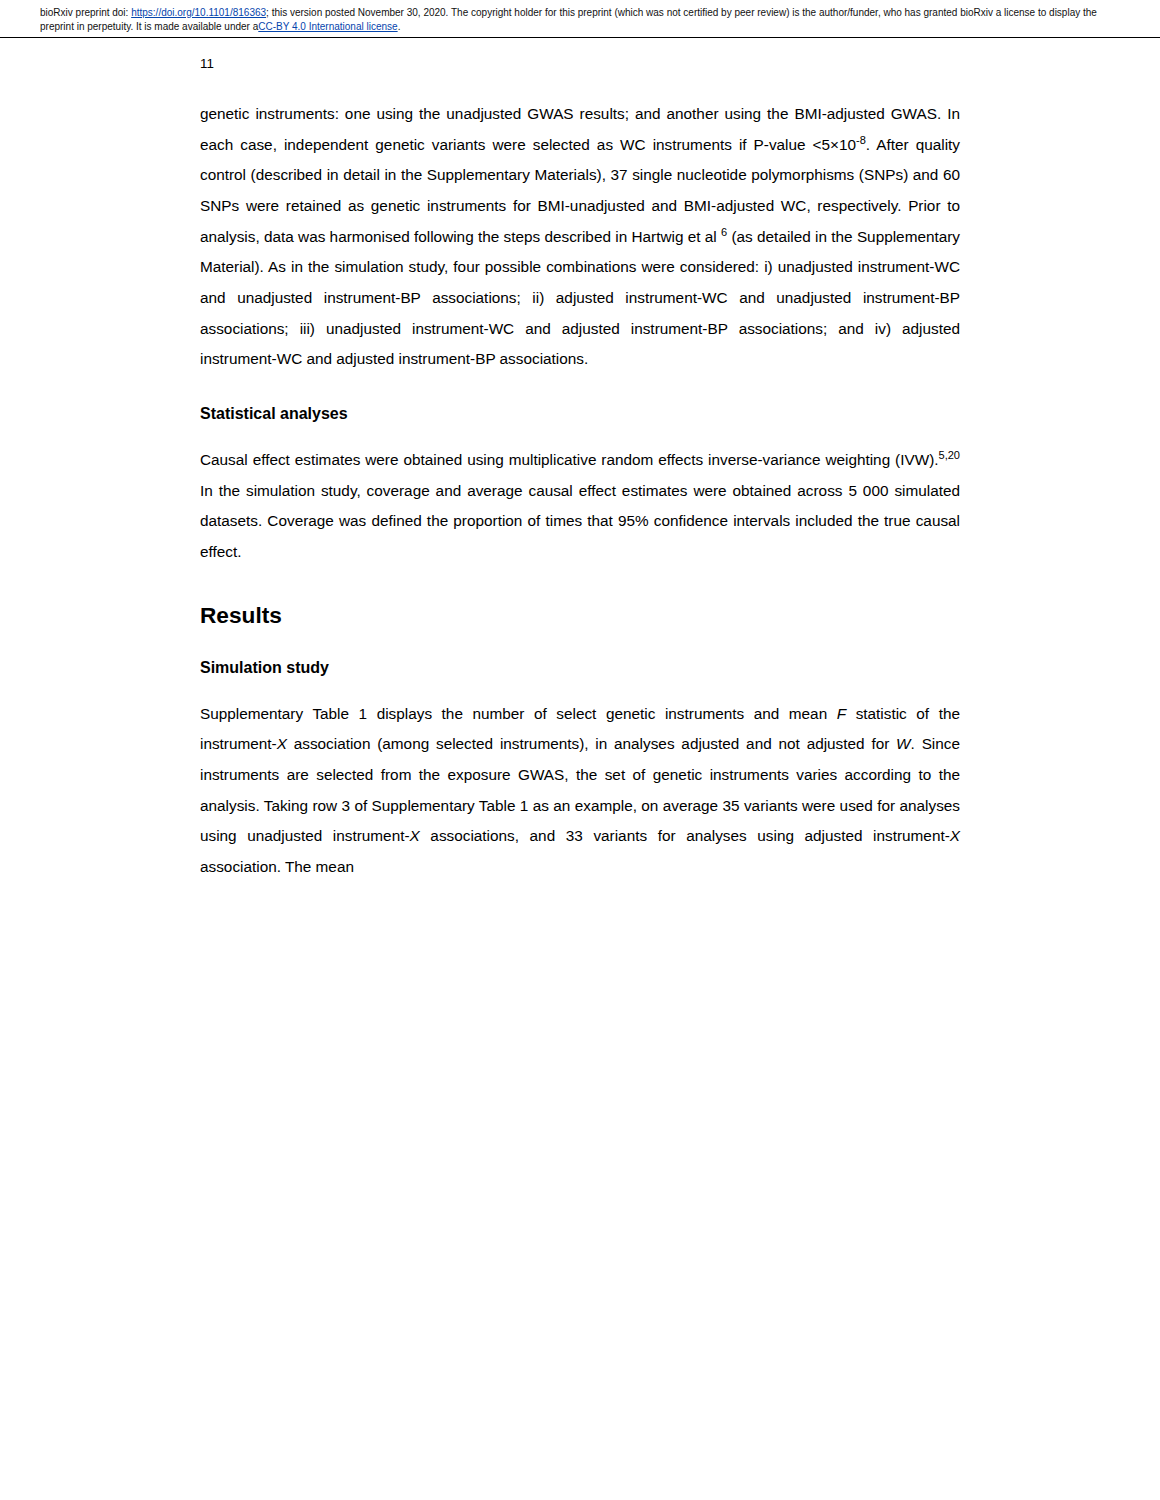bioRxiv preprint doi: https://doi.org/10.1101/816363; this version posted November 30, 2020. The copyright holder for this preprint (which was not certified by peer review) is the author/funder, who has granted bioRxiv a license to display the preprint in perpetuity. It is made available under aCC-BY 4.0 International license.
11
genetic instruments: one using the unadjusted GWAS results; and another using the BMI-adjusted GWAS. In each case, independent genetic variants were selected as WC instruments if P-value <5×10-8. After quality control (described in detail in the Supplementary Materials), 37 single nucleotide polymorphisms (SNPs) and 60 SNPs were retained as genetic instruments for BMI-unadjusted and BMI-adjusted WC, respectively. Prior to analysis, data was harmonised following the steps described in Hartwig et al 6 (as detailed in the Supplementary Material). As in the simulation study, four possible combinations were considered: i) unadjusted instrument-WC and unadjusted instrument-BP associations; ii) adjusted instrument-WC and unadjusted instrument-BP associations; iii) unadjusted instrument-WC and adjusted instrument-BP associations; and iv) adjusted instrument-WC and adjusted instrument-BP associations.
Statistical analyses
Causal effect estimates were obtained using multiplicative random effects inverse-variance weighting (IVW).5,20 In the simulation study, coverage and average causal effect estimates were obtained across 5 000 simulated datasets. Coverage was defined the proportion of times that 95% confidence intervals included the true causal effect.
Results
Simulation study
Supplementary Table 1 displays the number of select genetic instruments and mean F statistic of the instrument-X association (among selected instruments), in analyses adjusted and not adjusted for W. Since instruments are selected from the exposure GWAS, the set of genetic instruments varies according to the analysis. Taking row 3 of Supplementary Table 1 as an example, on average 35 variants were used for analyses using unadjusted instrument-X associations, and 33 variants for analyses using adjusted instrument-X association. The mean